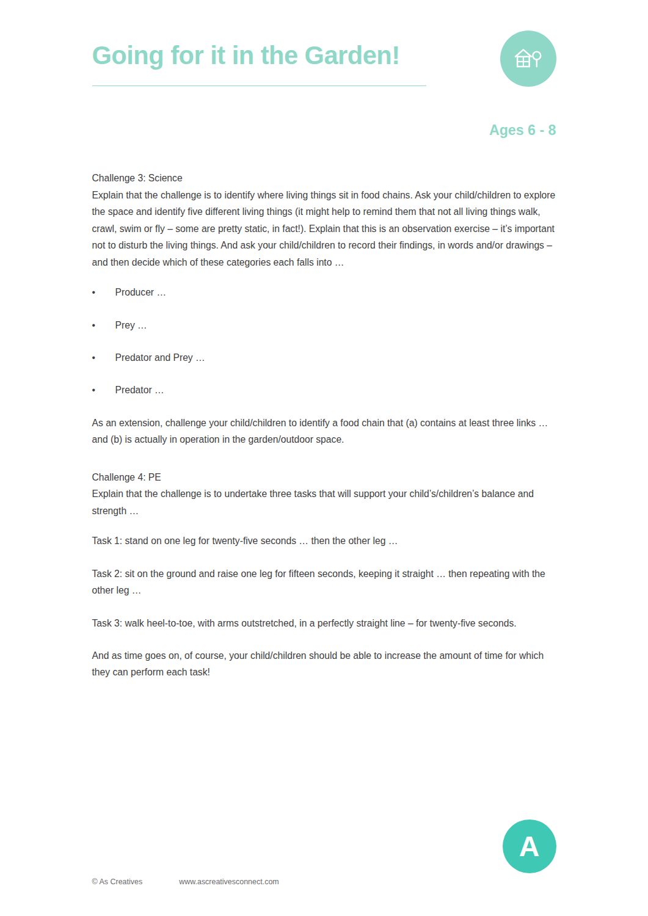Going for it in the Garden!
Ages 6 - 8
Challenge 3: Science
Explain that the challenge is to identify where living things sit in food chains. Ask your child/children to explore the space and identify five different living things (it might help to remind them that not all living things walk, crawl, swim or fly – some are pretty static, in fact!). Explain that this is an observation exercise – it’s important not to disturb the living things. And ask your child/children to record their findings, in words and/or drawings – and then decide which of these categories each falls into …
Producer …
Prey …
Predator and Prey …
Predator …
As an extension, challenge your child/children to identify a food chain that (a) contains at least three links … and (b) is actually in operation in the garden/outdoor space.
Challenge 4: PE
Explain that the challenge is to undertake three tasks that will support your child’s/children’s balance and strength …
Task 1: stand on one leg for twenty-five seconds … then the other leg …
Task 2: sit on the ground and raise one leg for fifteen seconds, keeping it straight … then repeating with the other leg …
Task 3: walk heel-to-toe, with arms outstretched, in a perfectly straight line – for twenty-five seconds.
And as time goes on, of course, your child/children should be able to increase the amount of time for which they can perform each task!
© As Creatives
www.ascreativesconnect.com
A